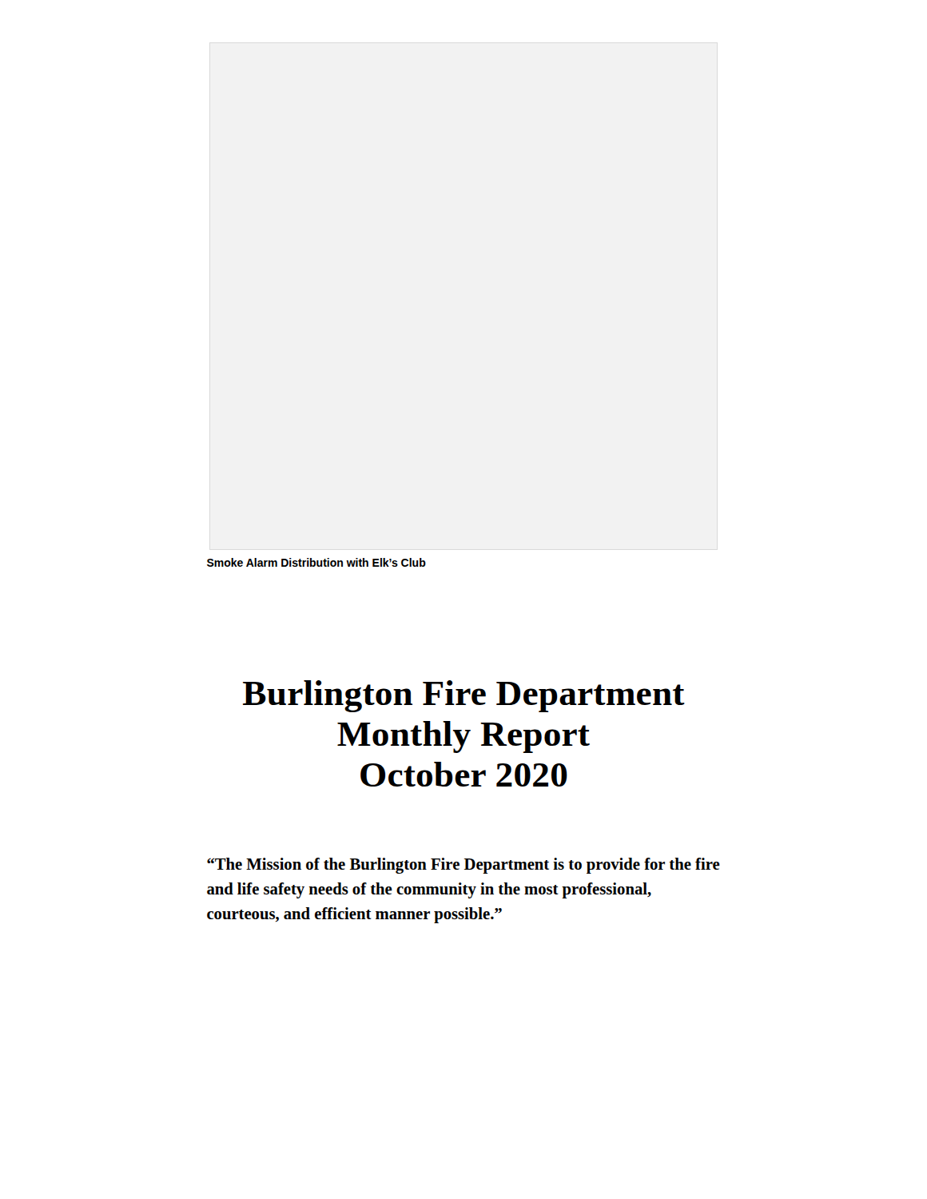Smoke Alarm Distribution with Elk’s Club
Burlington Fire Department Monthly Report October 2020
“The Mission of the Burlington Fire Department is to provide for the fire and life safety needs of the community in the most professional, courteous, and efficient manner possible.”